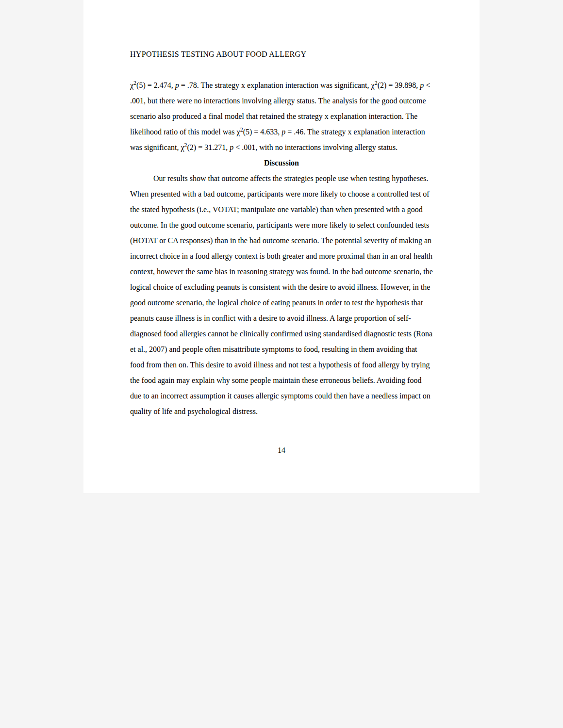HYPOTHESIS TESTING ABOUT FOOD ALLERGY
χ2(5) = 2.474, p = .78. The strategy x explanation interaction was significant, χ2(2) = 39.898, p < .001, but there were no interactions involving allergy status. The analysis for the good outcome scenario also produced a final model that retained the strategy x explanation interaction. The likelihood ratio of this model was χ2(5) = 4.633, p = .46. The strategy x explanation interaction was significant, χ2(2) = 31.271, p < .001, with no interactions involving allergy status.
Discussion
Our results show that outcome affects the strategies people use when testing hypotheses. When presented with a bad outcome, participants were more likely to choose a controlled test of the stated hypothesis (i.e., VOTAT; manipulate one variable) than when presented with a good outcome. In the good outcome scenario, participants were more likely to select confounded tests (HOTAT or CA responses) than in the bad outcome scenario. The potential severity of making an incorrect choice in a food allergy context is both greater and more proximal than in an oral health context, however the same bias in reasoning strategy was found. In the bad outcome scenario, the logical choice of excluding peanuts is consistent with the desire to avoid illness. However, in the good outcome scenario, the logical choice of eating peanuts in order to test the hypothesis that peanuts cause illness is in conflict with a desire to avoid illness. A large proportion of self-diagnosed food allergies cannot be clinically confirmed using standardised diagnostic tests (Rona et al., 2007) and people often misattribute symptoms to food, resulting in them avoiding that food from then on. This desire to avoid illness and not test a hypothesis of food allergy by trying the food again may explain why some people maintain these erroneous beliefs. Avoiding food due to an incorrect assumption it causes allergic symptoms could then have a needless impact on quality of life and psychological distress.
14